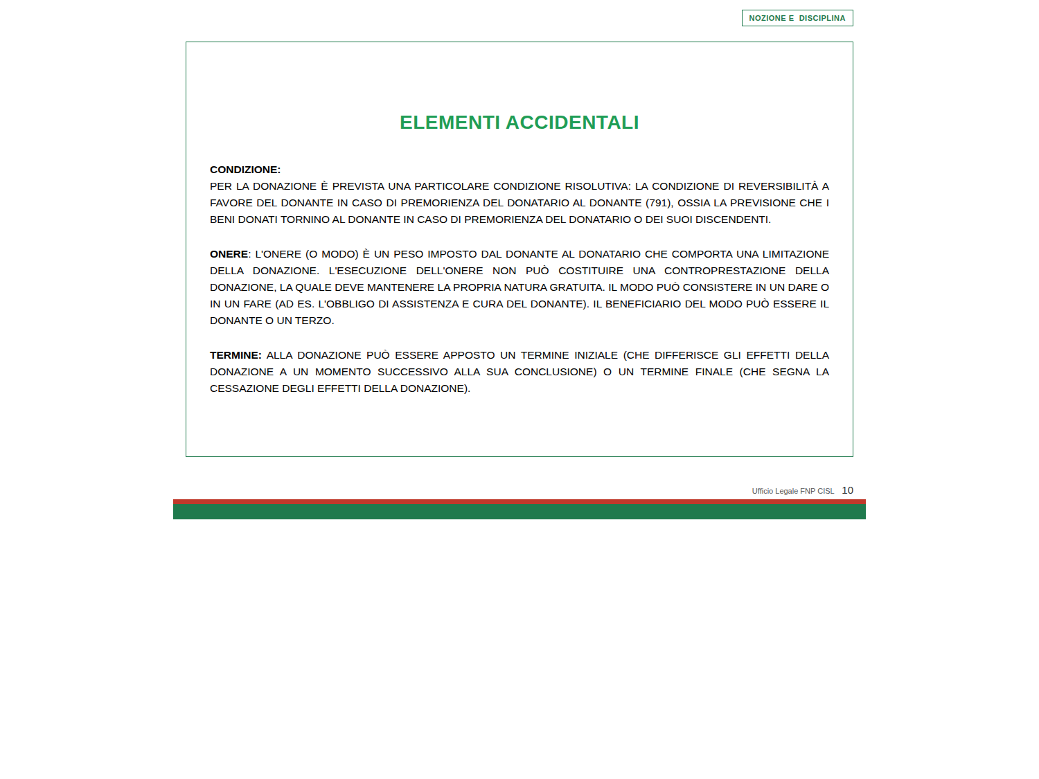NOZIONE E DISCIPLINA
ELEMENTI ACCIDENTALI
CONDIZIONE:
PER LA DONAZIONE È PREVISTA UNA PARTICOLARE CONDIZIONE RISOLUTIVA: LA CONDIZIONE DI REVERSIBILITÀ A FAVORE DEL DONANTE IN CASO DI PREMORIENZA DEL DONATARIO AL DONANTE (791), OSSIA LA PREVISIONE CHE I BENI DONATI TORNINO AL DONANTE IN CASO DI PREMORIENZA DEL DONATARIO O DEI SUOI DISCENDENTI.
ONERE: L'ONERE (O MODO) È UN PESO IMPOSTO DAL DONANTE AL DONATARIO CHE COMPORTA UNA LIMITAZIONE DELLA DONAZIONE. L'ESECUZIONE DELL'ONERE NON PUÒ COSTITUIRE UNA CONTROPRESTAZIONE DELLA DONAZIONE, LA QUALE DEVE MANTENERE LA PROPRIA NATURA GRATUITA. IL MODO PUÒ CONSISTERE IN UN DARE O IN UN FARE (AD ES. L'OBBLIGO DI ASSISTENZA E CURA DEL DONANTE). IL BENEFICIARIO DEL MODO PUÒ ESSERE IL DONANTE O UN TERZO.
TERMINE: ALLA DONAZIONE PUÒ ESSERE APPOSTO UN TERMINE INIZIALE (CHE DIFFERISCE GLI EFFETTI DELLA DONAZIONE A UN MOMENTO SUCCESSIVO ALLA SUA CONCLUSIONE) O UN TERMINE FINALE (CHE SEGNA LA CESSAZIONE DEGLI EFFETTI DELLA DONAZIONE).
Ufficio Legale FNP CISL 10